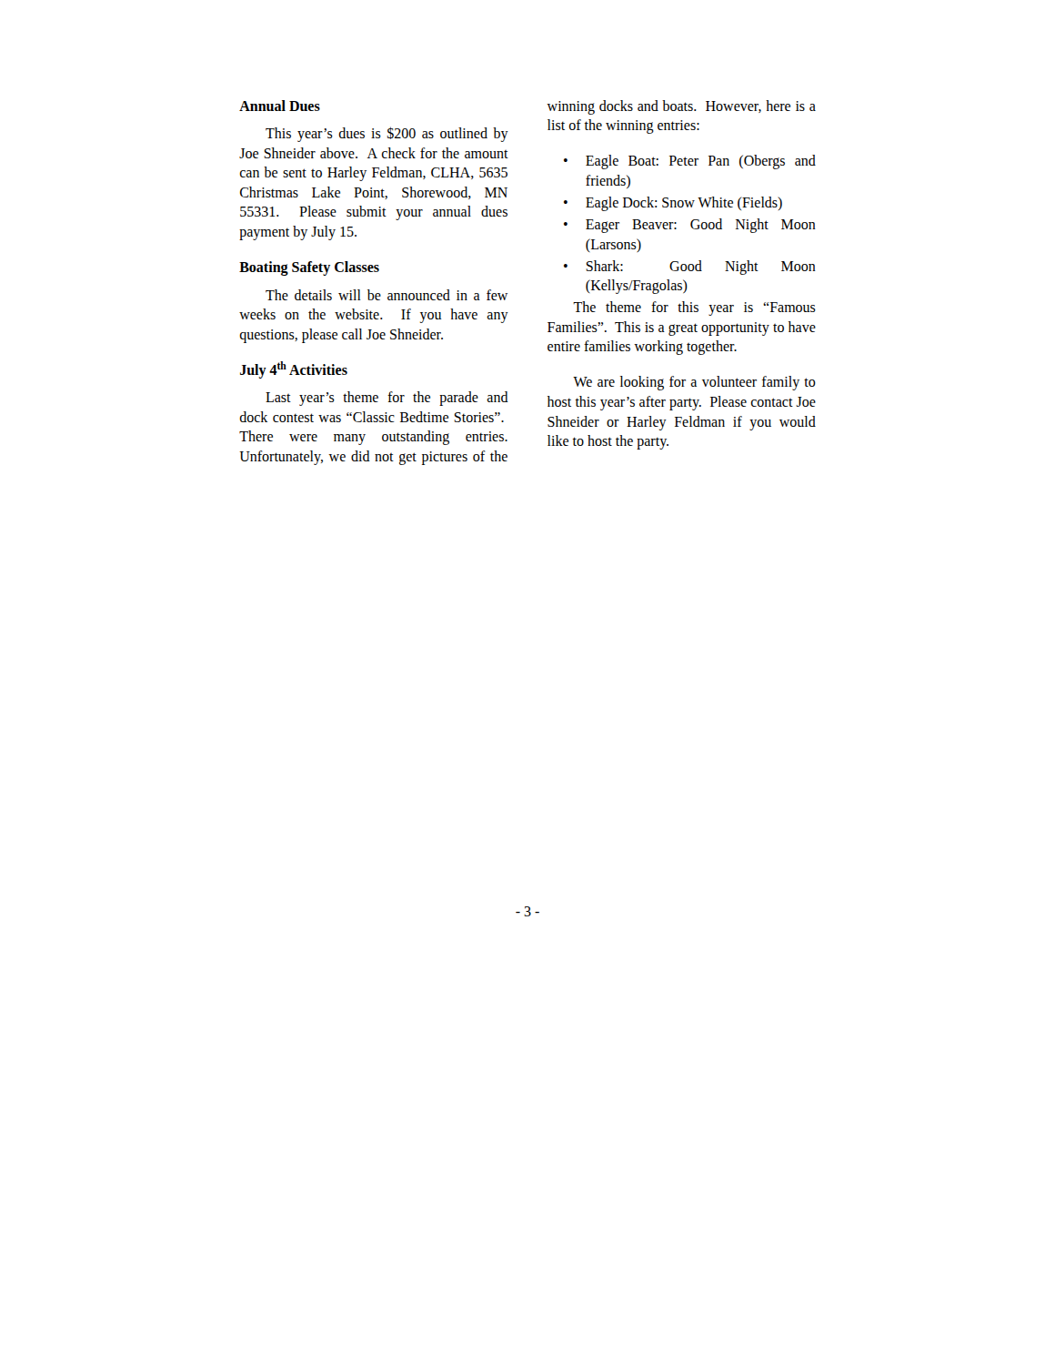Annual Dues
This year’s dues is $200 as outlined by Joe Shneider above. A check for the amount can be sent to Harley Feldman, CLHA, 5635 Christmas Lake Point, Shorewood, MN 55331. Please submit your annual dues payment by July 15.
Boating Safety Classes
The details will be announced in a few weeks on the website. If you have any questions, please call Joe Shneider.
July 4th Activities
Last year’s theme for the parade and dock contest was “Classic Bedtime Stories”. There were many outstanding entries. Unfortunately, we did not get pictures of the winning docks and boats. However, here is a list of the winning entries:
Eagle Boat: Peter Pan (Obergs and friends)
Eagle Dock: Snow White (Fields)
Eager Beaver: Good Night Moon (Larsons)
Shark: Good Night Moon (Kellys/Fragolas)
The theme for this year is “Famous Families”. This is a great opportunity to have entire families working together.
We are looking for a volunteer family to host this year’s after party. Please contact Joe Shneider or Harley Feldman if you would like to host the party.
- 3 -